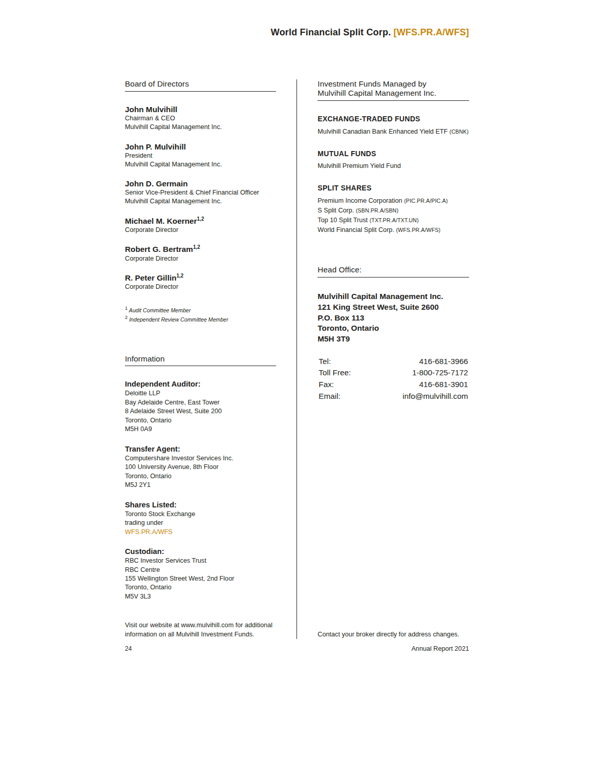World Financial Split Corp. [WFS.PR.A/WFS]
Board of Directors
John Mulvihill
Chairman & CEO
Mulvihill Capital Management Inc.
John P. Mulvihill
President
Mulvihill Capital Management Inc.
John D. Germain
Senior Vice-President & Chief Financial Officer
Mulvihill Capital Management Inc.
Michael M. Koerner1,2
Corporate Director
Robert G. Bertram1,2
Corporate Director
R. Peter Gillin1,2
Corporate Director
1 Audit Committee Member
2 Independent Review Committee Member
Information
Independent Auditor:
Deloitte LLP
Bay Adelaide Centre, East Tower
8 Adelaide Street West, Suite 200
Toronto, Ontario
M5H 0A9
Transfer Agent:
Computershare Investor Services Inc.
100 University Avenue, 8th Floor
Toronto, Ontario
M5J 2Y1
Shares Listed:
Toronto Stock Exchange
trading under
WFS.PR.A/WFS
Custodian:
RBC Investor Services Trust
RBC Centre
155 Wellington Street West, 2nd Floor
Toronto, Ontario
M5V 3L3
Visit our website at www.mulvihill.com for additional
information on all Mulvihill Investment Funds.
Investment Funds Managed by
Mulvihill Capital Management Inc.
EXCHANGE-TRADED FUNDS
Mulvihill Canadian Bank Enhanced Yield ETF (CBNK)
MUTUAL FUNDS
Mulvihill Premium Yield Fund
SPLIT SHARES
Premium Income Corporation (PIC.PR.A/PIC.A)
S Split Corp. (SBN.PR.A/SBN)
Top 10 Split Trust (TXT.PR.A/TXT.UN)
World Financial Split Corp. (WFS.PR.A/WFS)
Head Office:
Mulvihill Capital Management Inc.
121 King Street West, Suite 2600
P.O. Box 113
Toronto, Ontario
M5H 3T9
| Tel: | 416-681-3966 |
| Toll Free: | 1-800-725-7172 |
| Fax: | 416-681-3901 |
| Email: | info@mulvihill.com |
Contact your broker directly for address changes.
24 Annual Report 2021